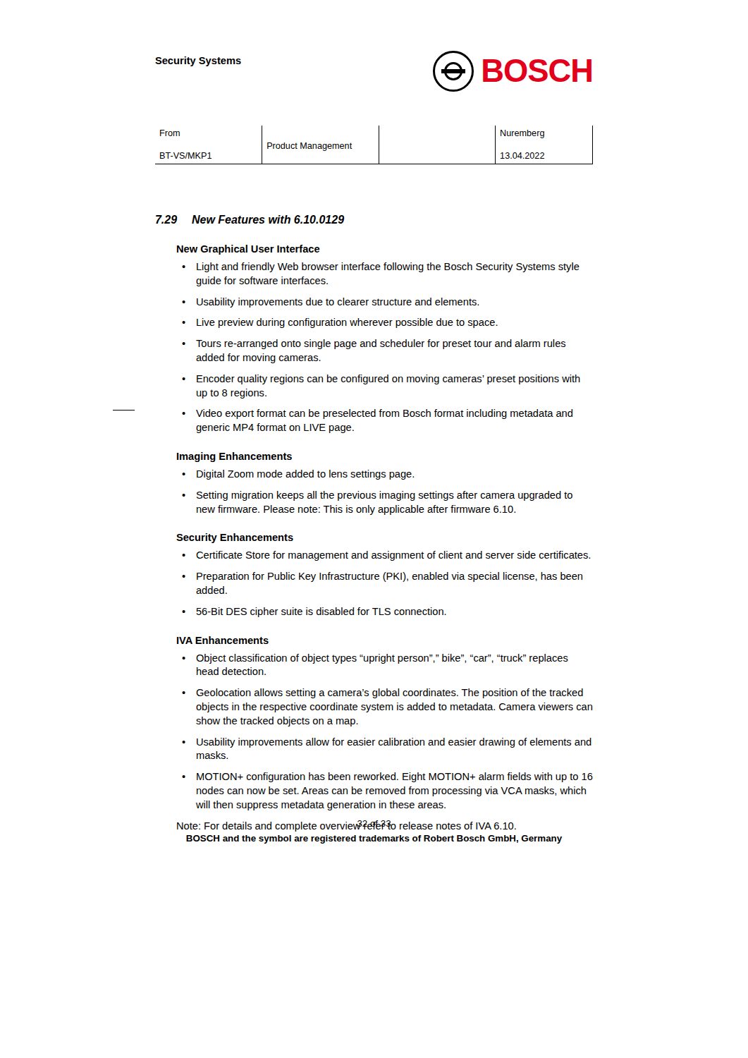Security Systems
BOSCH
| From BT-VS/MKP1 | Product Management | | Nuremberg 13.04.2022 |
7.29 New Features with 6.10.0129
New Graphical User Interface
Light and friendly Web browser interface following the Bosch Security Systems style guide for software interfaces.
Usability improvements due to clearer structure and elements.
Live preview during configuration wherever possible due to space.
Tours re-arranged onto single page and scheduler for preset tour and alarm rules added for moving cameras.
Encoder quality regions can be configured on moving cameras’ preset positions with up to 8 regions.
Video export format can be preselected from Bosch format including metadata and generic MP4 format on LIVE page.
Imaging Enhancements
Digital Zoom mode added to lens settings page.
Setting migration keeps all the previous imaging settings after camera upgraded to new firmware. Please note: This is only applicable after firmware 6.10.
Security Enhancements
Certificate Store for management and assignment of client and server side certificates.
Preparation for Public Key Infrastructure (PKI), enabled via special license, has been added.
56-Bit DES cipher suite is disabled for TLS connection.
IVA Enhancements
Object classification of object types “upright person”,” bike”, “car”, “truck” replaces head detection.
Geolocation allows setting a camera’s global coordinates. The position of the tracked objects in the respective coordinate system is added to metadata. Camera viewers can show the tracked objects on a map.
Usability improvements allow for easier calibration and easier drawing of elements and masks.
MOTION+ configuration has been reworked. Eight MOTION+ alarm fields with up to 16 nodes can now be set. Areas can be removed from processing via VCA masks, which will then suppress metadata generation in these areas.
Note: For details and complete overview refer to release notes of IVA 6.10.
32 of 33
BOSCH and the symbol are registered trademarks of Robert Bosch GmbH, Germany